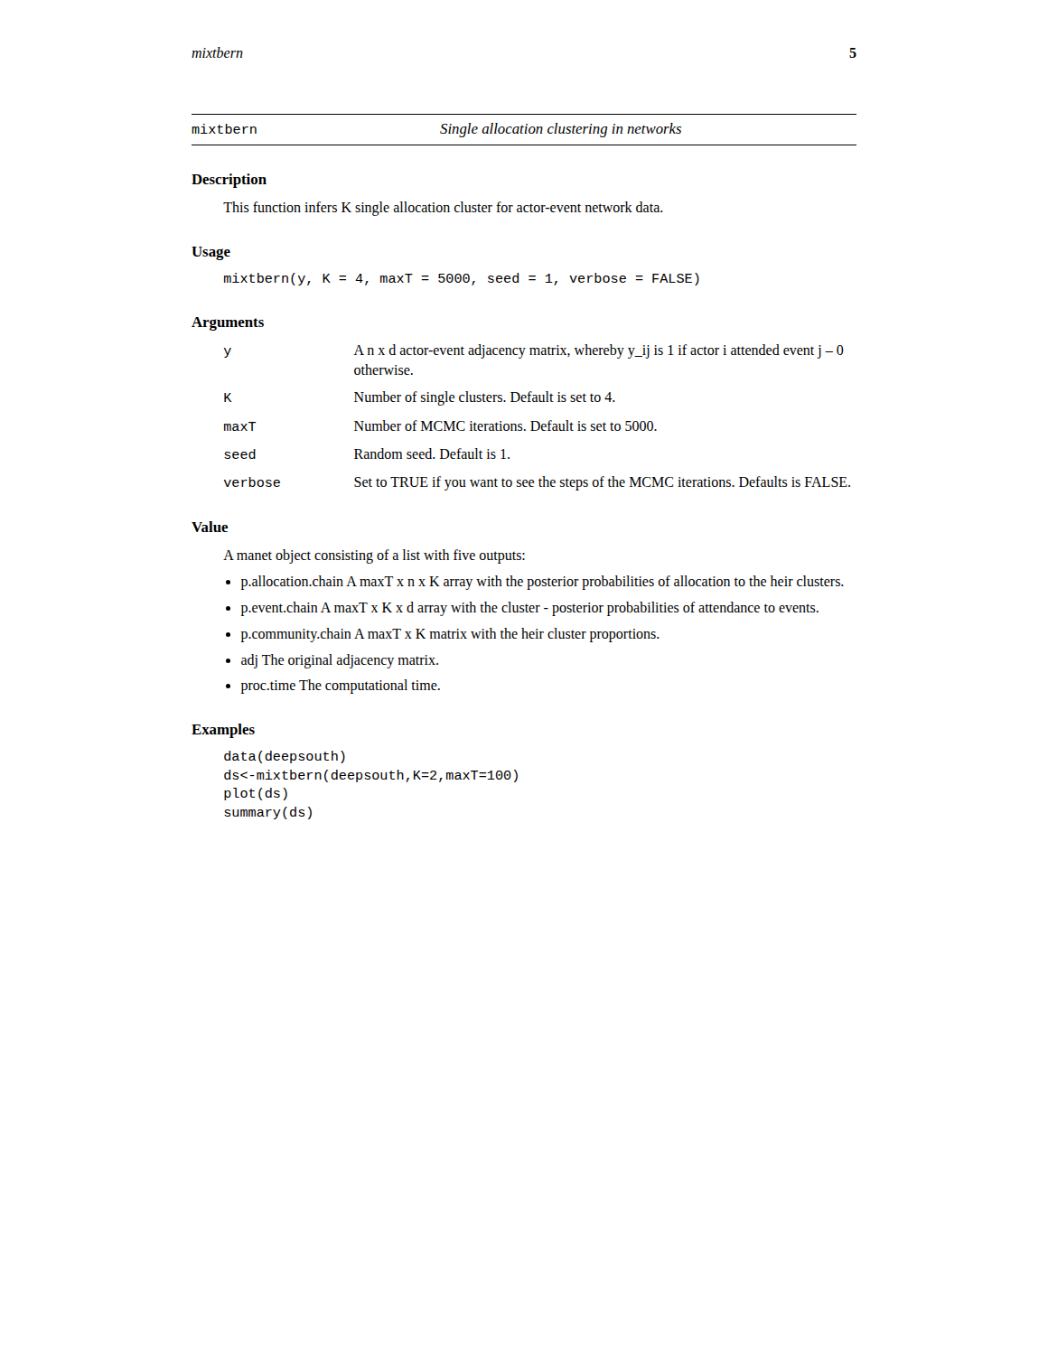mixtbern 5
mixtbern Single allocation clustering in networks
Description
This function infers K single allocation cluster for actor-event network data.
Usage
mixtbern(y, K = 4, maxT = 5000, seed = 1, verbose = FALSE)
Arguments
y
A n x d actor-event adjacency matrix, whereby y_ij is 1 if actor i attended event j – 0 otherwise.
K
Number of single clusters. Default is set to 4.
maxT
Number of MCMC iterations. Default is set to 5000.
seed
Random seed. Default is 1.
verbose
Set to TRUE if you want to see the steps of the MCMC iterations. Defaults is FALSE.
Value
A manet object consisting of a list with five outputs:
p.allocation.chain A maxT x n x K array with the posterior probabilities of allocation to the heir clusters.
p.event.chain A maxT x K x d array with the cluster - posterior probabilities of attendance to events.
p.community.chain A maxT x K matrix with the heir cluster proportions.
adj The original adjacency matrix.
proc.time The computational time.
Examples
data(deepsouth)
ds<-mixtbern(deepsouth,K=2,maxT=100)
plot(ds)
summary(ds)